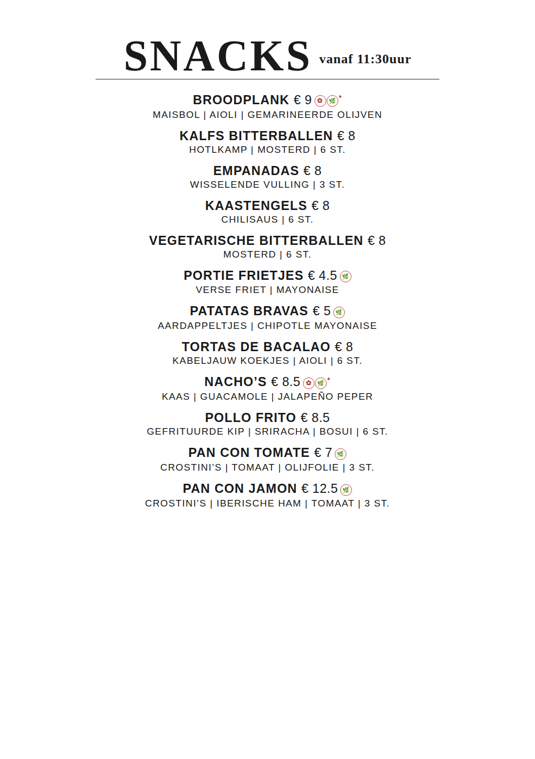Snacks
vanaf 11:30uur
Broodplank € 9*
Maisbol | Aioli | Gemarineerde olijven
Kalfs bitterballen € 8
Hotlkamp | Mosterd | 6 st.
Empanadas € 8
Wisselende vulling | 3 st.
Kaastengels € 8
Chilisaus | 6 st.
Vegetarische bitterballen € 8
Mosterd | 6 st.
Portie frietjes € 4.5
Verse friet | Mayonaise
Patatas bravas € 5
Aardappeltjes | Chipotle mayonaise
Tortas de bacalao € 8
Kabeljauw koekjes | Aioli | 6 st.
Nacho’s € 8.5*
Kaas | Guacamole | Jalapeño peper
Pollo frito € 8.5
Gefrituurde kip | Sriracha | Bosui | 6 st.
Pan con tomate € 7
Crostini’s | Tomaat | Olijfolie | 3 st.
Pan con jamon € 12.5
Crostini’s | Iberische ham | Tomaat | 3 st.